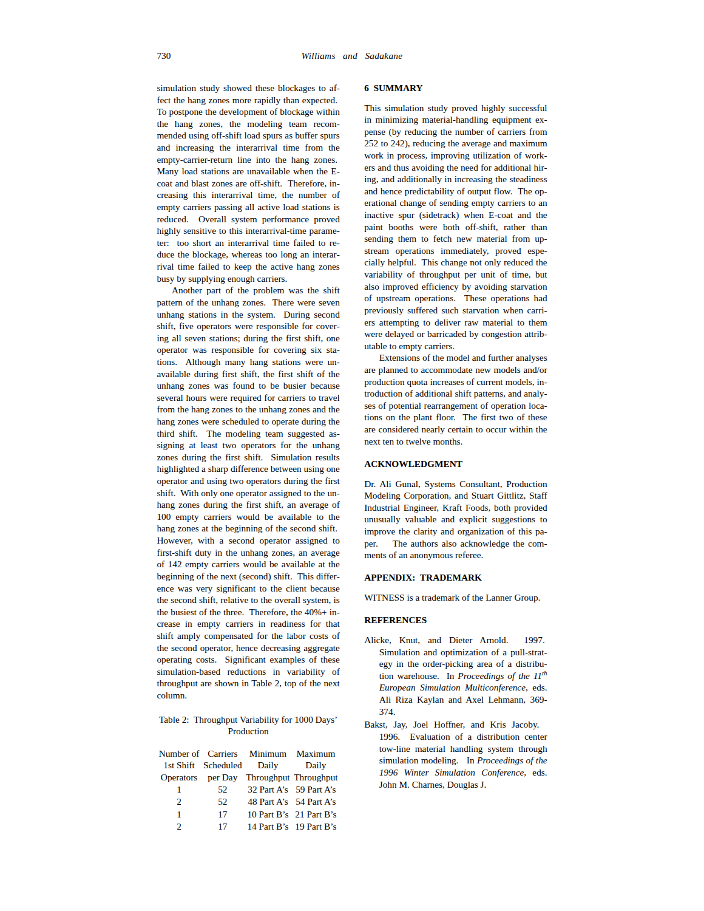730
Williams and Sadakane
simulation study showed these blockages to affect the hang zones more rapidly than expected. To postpone the development of blockage within the hang zones, the modeling team recommended using off-shift load spurs as buffer spurs and increasing the interarrival time from the empty-carrier-return line into the hang zones. Many load stations are unavailable when the E-coat and blast zones are off-shift. Therefore, increasing this interarrival time, the number of empty carriers passing all active load stations is reduced. Overall system performance proved highly sensitive to this interarrival-time parameter: too short an interarrival time failed to reduce the blockage, whereas too long an interarrival time failed to keep the active hang zones busy by supplying enough carriers.
Another part of the problem was the shift pattern of the unhang zones. There were seven unhang stations in the system. During second shift, five operators were responsible for covering all seven stations; during the first shift, one operator was responsible for covering six stations. Although many hang stations were unavailable during first shift, the first shift of the unhang zones was found to be busier because several hours were required for carriers to travel from the hang zones to the unhang zones and the hang zones were scheduled to operate during the third shift. The modeling team suggested assigning at least two operators for the unhang zones during the first shift. Simulation results highlighted a sharp difference between using one operator and using two operators during the first shift. With only one operator assigned to the unhang zones during the first shift, an average of 100 empty carriers would be available to the hang zones at the beginning of the second shift. However, with a second operator assigned to first-shift duty in the unhang zones, an average of 142 empty carriers would be available at the beginning of the next (second) shift. This difference was very significant to the client because the second shift, relative to the overall system, is the busiest of the three. Therefore, the 40%+ increase in empty carriers in readiness for that shift amply compensated for the labor costs of the second operator, hence decreasing aggregate operating costs. Significant examples of these simulation-based reductions in variability of throughput are shown in Table 2, top of the next column.
Table 2: Throughput Variability for 1000 Days’
Production
| Number of 1st Shift Operators | Carriers Scheduled per Day | Minimum Daily Throughput | Maximum Daily Throughput |
| --- | --- | --- | --- |
| 1 | 52 | 32 Part A’s | 59 Part A’s |
| 2 | 52 | 48 Part A’s | 54 Part A’s |
| 1 | 17 | 10 Part B’s | 21 Part B’s |
| 2 | 17 | 14 Part B’s | 19 Part B’s |
6 SUMMARY
This simulation study proved highly successful in minimizing material-handling equipment expense (by reducing the number of carriers from 252 to 242), reducing the average and maximum work in process, improving utilization of workers and thus avoiding the need for additional hiring, and additionally in increasing the steadiness and hence predictability of output flow. The operational change of sending empty carriers to an inactive spur (sidetrack) when E-coat and the paint booths were both off-shift, rather than sending them to fetch new material from upstream operations immediately, proved especially helpful. This change not only reduced the variability of throughput per unit of time, but also improved efficiency by avoiding starvation of upstream operations. These operations had previously suffered such starvation when carriers attempting to deliver raw material to them were delayed or barricaded by congestion attributable to empty carriers.
Extensions of the model and further analyses are planned to accommodate new models and/or production quota increases of current models, introduction of additional shift patterns, and analyses of potential rearrangement of operation locations on the plant floor. The first two of these are considered nearly certain to occur within the next ten to twelve months.
ACKNOWLEDGMENT
Dr. Ali Gunal, Systems Consultant, Production Modeling Corporation, and Stuart Gittlitz, Staff Industrial Engineer, Kraft Foods, both provided unusually valuable and explicit suggestions to improve the clarity and organization of this paper. The authors also acknowledge the comments of an anonymous referee.
APPENDIX: TRADEMARK
WITNESS is a trademark of the Lanner Group.
REFERENCES
Alicke, Knut, and Dieter Arnold. 1997. Simulation and optimization of a pull-strategy in the order-picking area of a distribution warehouse. In Proceedings of the 11th European Simulation Multiconference, eds. Ali Riza Kaylan and Axel Lehmann, 369-374.
Bakst, Jay, Joel Hoffner, and Kris Jacoby. 1996. Evaluation of a distribution center tow-line material handling system through simulation modeling. In Proceedings of the 1996 Winter Simulation Conference, eds. John M. Charnes, Douglas J.